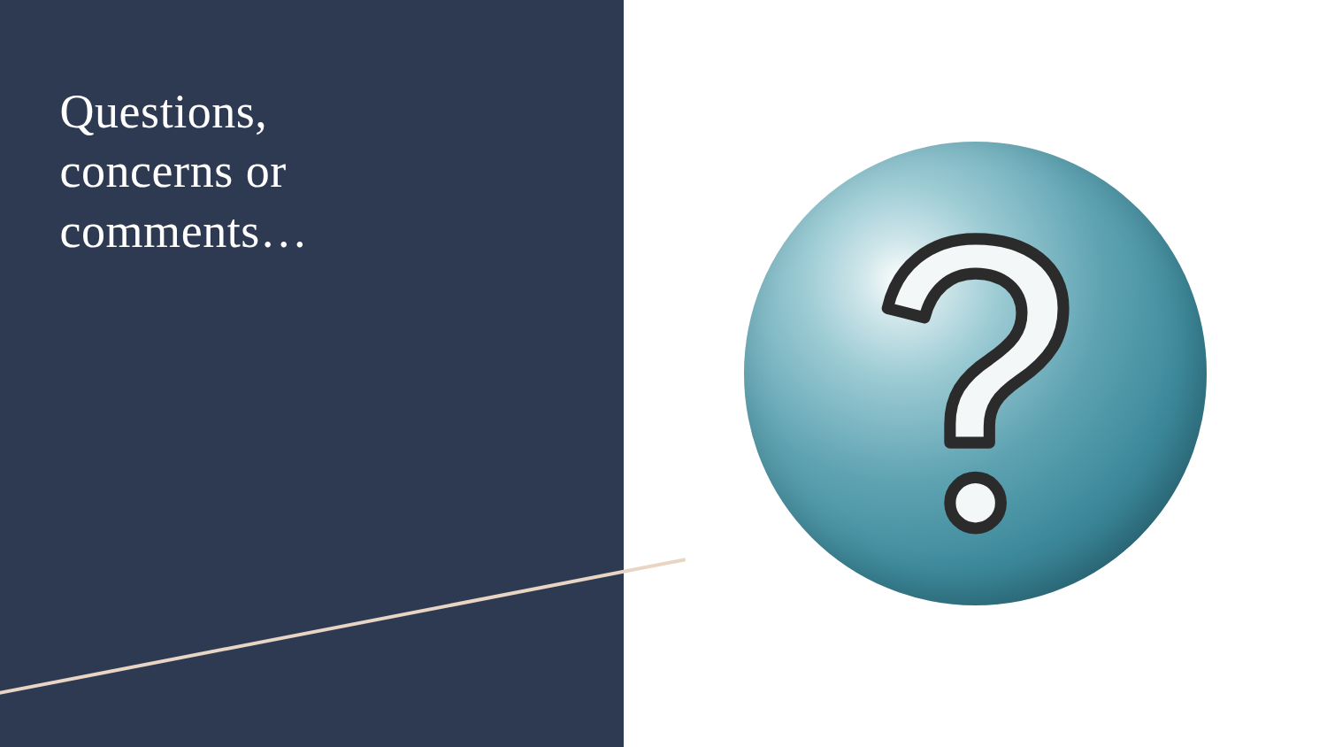Questions,
concerns or
comments…